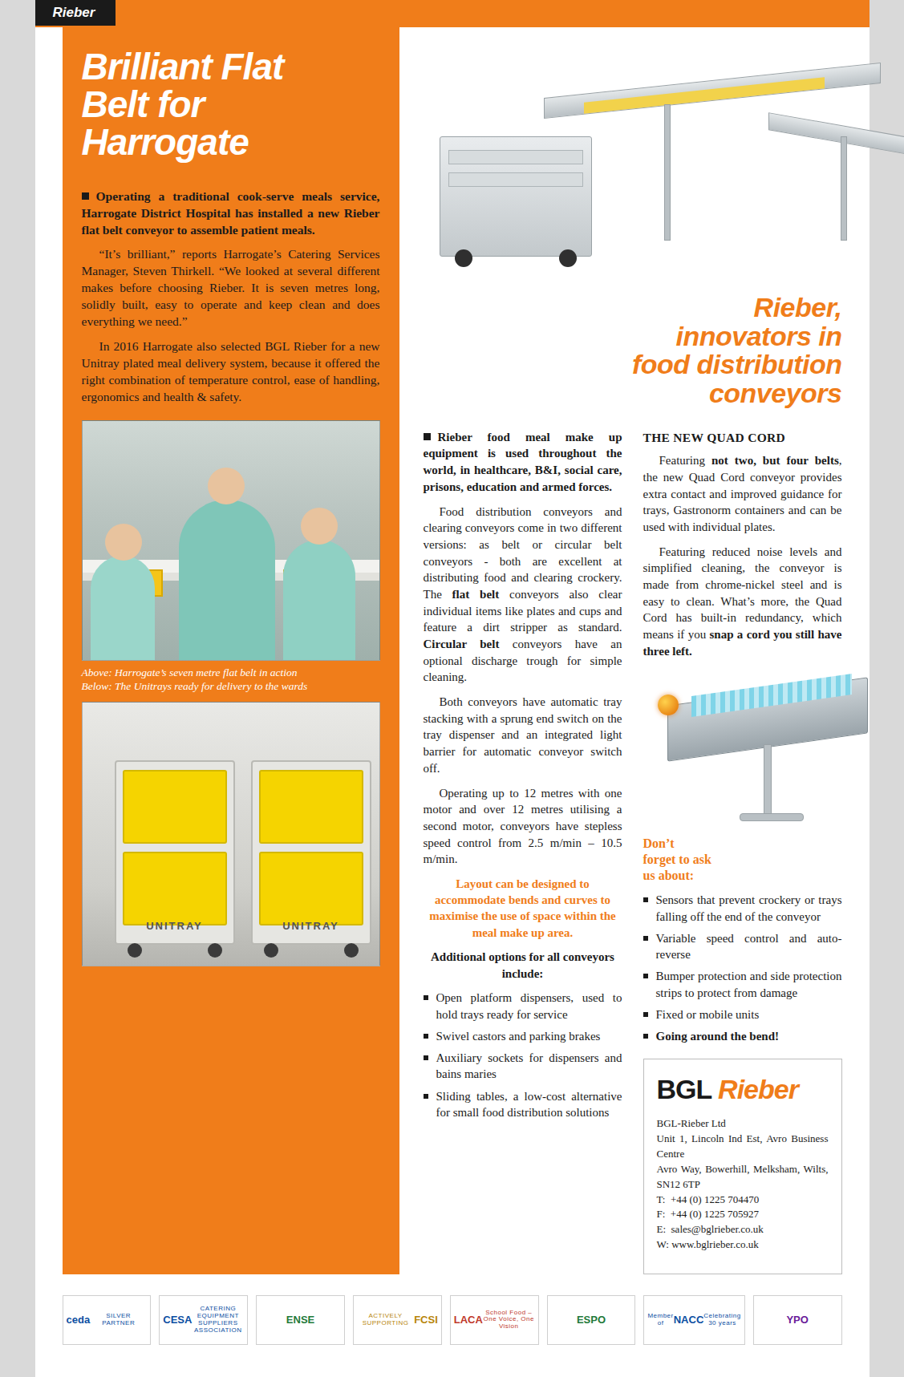Rieber
Brilliant Flat
Belt for
Harrogate
Operating a traditional cook-serve meals service, Harrogate District Hospital has installed a new Rieber flat belt conveyor to assemble patient meals.
“It’s brilliant,” reports Harrogate’s Catering Services Manager, Steven Thirkell. “We looked at several different makes before choosing Rieber. It is seven metres long, solidly built, easy to operate and keep clean and does everything we need.”
In 2016 Harrogate also selected BGL Rieber for a new Unitray plated meal delivery system, because it offered the right combination of temperature control, ease of handling, ergonomics and health & safety.
Above: Harrogate’s seven metre flat belt in action
Below: The Unitrays ready for delivery to the wards
UNITRAY
UNITRAY
Rieber,
innovators in
food distribution
conveyors
Rieber food meal make up equipment is used throughout the world, in healthcare, B&I, social care, prisons, education and armed forces.
Food distribution conveyors and clearing conveyors come in two different versions: as belt or circular belt conveyors - both are excellent at distributing food and clearing crockery. The flat belt conveyors also clear individual items like plates and cups and feature a dirt stripper as standard. Circular belt conveyors have an optional discharge trough for simple cleaning.
Both conveyors have automatic tray stacking with a sprung end switch on the tray dispenser and an integrated light barrier for automatic conveyor switch off.
Operating up to 12 metres with one motor and over 12 metres utilising a second motor, conveyors have stepless speed control from 2.5 m/min – 10.5 m/min.
Layout can be designed to accommodate bends and curves to maximise the use of space within the meal make up area.
Additional options for all conveyors include:
Open platform dispensers, used to hold trays ready for service
Swivel castors and parking brakes
Auxiliary sockets for dispensers and bains maries
Sliding tables, a low-cost alternative for small food distribution solutions
THE NEW QUAD CORD
Featuring not two, but four belts, the new Quad Cord conveyor provides extra contact and improved guidance for trays, Gastronorm containers and can be used with individual plates.
Featuring reduced noise levels and simplified cleaning, the conveyor is made from chrome-nickel steel and is easy to clean. What’s more, the Quad Cord has built-in redundancy, which means if you snap a cord you still have three left.
Don’t
forget to ask
us about:
Sensors that prevent crockery or trays falling off the end of the conveyor
Variable speed control and auto-reverse
Bumper protection and side protection strips to protect from damage
Fixed or mobile units
Going around the bend!
BGL Rieber
BGL-Rieber Ltd
Unit 1, Lincoln Ind Est, Avro Business Centre
Avro Way, Bowerhill, Melksham, Wilts, SN12 6TP
T: +44 (0) 1225 704470
F: +44 (0) 1225 705927
E: sales@bglrieber.co.uk
W: www.bglrieber.co.uk
cedaSILVER PARTNER
CESACATERING EQUIPMENT SUPPLIERS ASSOCIATION
ENSE
ACTIVELY SUPPORTINGFCSI
LACASchool Food – One Voice, One Vision
ESPO
Member of NACCCelebrating 30 years
YPO